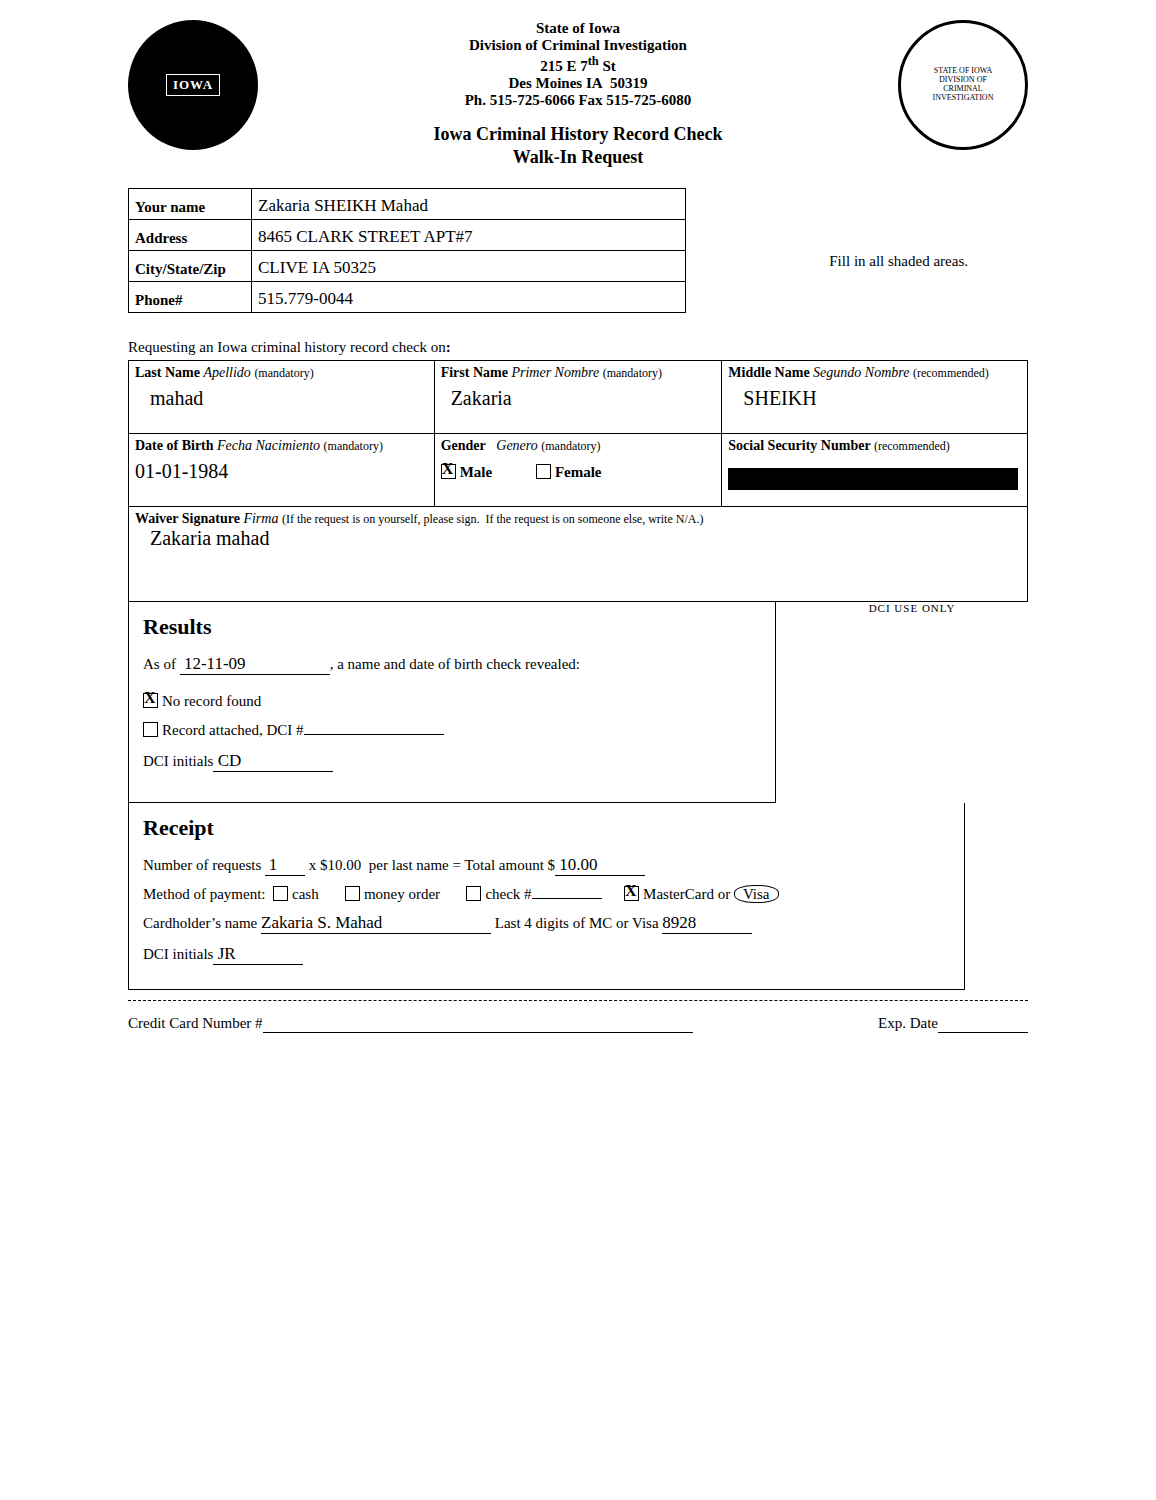IOWA
State of Iowa
Division of Criminal Investigation
215 E 7th St
Des Moines IA 50319
Ph. 515-725-6066 Fax 515-725-6080
Iowa Criminal History Record Check
Walk-In Request
STATE OF IOWA
DIVISION OF
CRIMINAL
INVESTIGATION
| Your name | Zakaria SHEIKH Mahad |
| Address | 8465 CLARK STREET APT#7 |
| City/State/Zip | CLIVE IA 50325 |
| Phone# | 515.779-0044 |
Fill in all shaded areas.
Requesting an Iowa criminal history record check on:
| Last Name Apellido (mandatory) mahad | First Name Primer Nombre (mandatory) Zakaria | Middle Name Segundo Nombre (recommended) SHEIKH |
| Date of Birth Fecha Nacimiento (mandatory) 01-01-1984 | Gender Genero (mandatory) Male Female | Social Security Number (recommended) |
| Waiver Signature Firma (If the request is on yourself, please sign. If the request is on someone else, write N/A.) Zakaria mahad |
Results
As of 12-11-09, a name and date of birth check revealed:
No record found
Record attached, DCI #
DCI initials CD
DCI USE ONLY
Receipt
Number of requests 1 x $10.00 per last name = Total amount $ 10.00
Method of payment: cash money order check # MasterCard or Visa
Cardholder’s name Zakaria S. Mahad Last 4 digits of MC or Visa 8928
DCI initials JR
Credit Card Number #
Exp. Date